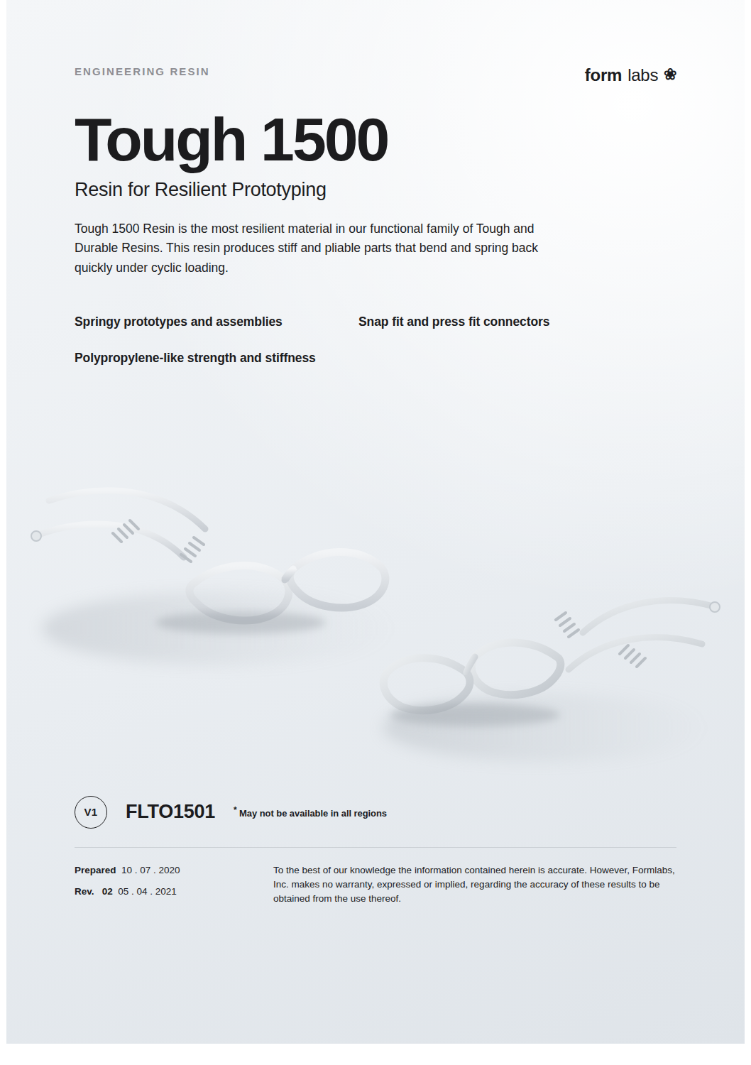Engineering Resin
form labs❀
Tough 1500
Resin for Resilient Prototyping
Tough 1500 Resin is the most resilient material in our functional family of Tough and Durable Resins. This resin produces stiff and pliable parts that bend and spring back quickly under cyclic loading.
Springy prototypes and assemblies
Snap fit and press fit connectors
Polypropylene-like strength and stiffness
V1
FLTO1501
* May not be available in all regions
Prepared 10 . 07 . 2020
Rev. 02 05 . 04 . 2021
To the best of our knowledge the information contained herein is accurate. However, Formlabs, Inc. makes no warranty, expressed or implied, regarding the accuracy of these results to be obtained from the use thereof.